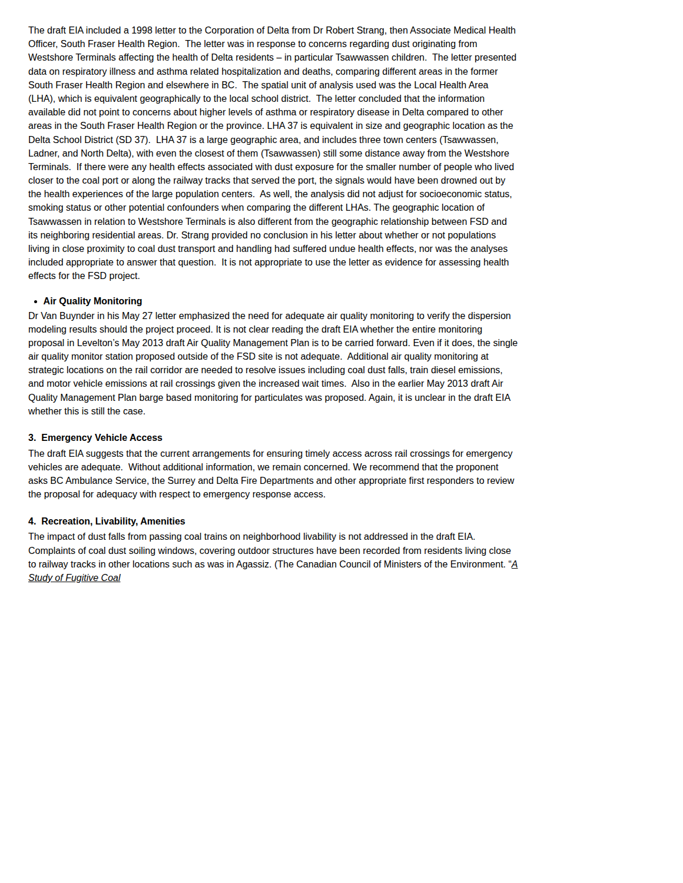The draft EIA included a 1998 letter to the Corporation of Delta from Dr Robert Strang, then Associate Medical Health Officer, South Fraser Health Region. The letter was in response to concerns regarding dust originating from Westshore Terminals affecting the health of Delta residents – in particular Tsawwassen children. The letter presented data on respiratory illness and asthma related hospitalization and deaths, comparing different areas in the former South Fraser Health Region and elsewhere in BC. The spatial unit of analysis used was the Local Health Area (LHA), which is equivalent geographically to the local school district. The letter concluded that the information available did not point to concerns about higher levels of asthma or respiratory disease in Delta compared to other areas in the South Fraser Health Region or the province. LHA 37 is equivalent in size and geographic location as the Delta School District (SD 37). LHA 37 is a large geographic area, and includes three town centers (Tsawwassen, Ladner, and North Delta), with even the closest of them (Tsawwassen) still some distance away from the Westshore Terminals. If there were any health effects associated with dust exposure for the smaller number of people who lived closer to the coal port or along the railway tracks that served the port, the signals would have been drowned out by the health experiences of the large population centers. As well, the analysis did not adjust for socioeconomic status, smoking status or other potential confounders when comparing the different LHAs. The geographic location of Tsawwassen in relation to Westshore Terminals is also different from the geographic relationship between FSD and its neighboring residential areas. Dr. Strang provided no conclusion in his letter about whether or not populations living in close proximity to coal dust transport and handling had suffered undue health effects, nor was the analyses included appropriate to answer that question. It is not appropriate to use the letter as evidence for assessing health effects for the FSD project.
Air Quality Monitoring
Dr Van Buynder in his May 27 letter emphasized the need for adequate air quality monitoring to verify the dispersion modeling results should the project proceed. It is not clear reading the draft EIA whether the entire monitoring proposal in Levelton’s May 2013 draft Air Quality Management Plan is to be carried forward. Even if it does, the single air quality monitor station proposed outside of the FSD site is not adequate. Additional air quality monitoring at strategic locations on the rail corridor are needed to resolve issues including coal dust falls, train diesel emissions, and motor vehicle emissions at rail crossings given the increased wait times. Also in the earlier May 2013 draft Air Quality Management Plan barge based monitoring for particulates was proposed. Again, it is unclear in the draft EIA whether this is still the case.
3. Emergency Vehicle Access
The draft EIA suggests that the current arrangements for ensuring timely access across rail crossings for emergency vehicles are adequate. Without additional information, we remain concerned. We recommend that the proponent asks BC Ambulance Service, the Surrey and Delta Fire Departments and other appropriate first responders to review the proposal for adequacy with respect to emergency response access.
4. Recreation, Livability, Amenities
The impact of dust falls from passing coal trains on neighborhood livability is not addressed in the draft EIA. Complaints of coal dust soiling windows, covering outdoor structures have been recorded from residents living close to railway tracks in other locations such as was in Agassiz. (The Canadian Council of Ministers of the Environment. “A Study of Fugitive Coal